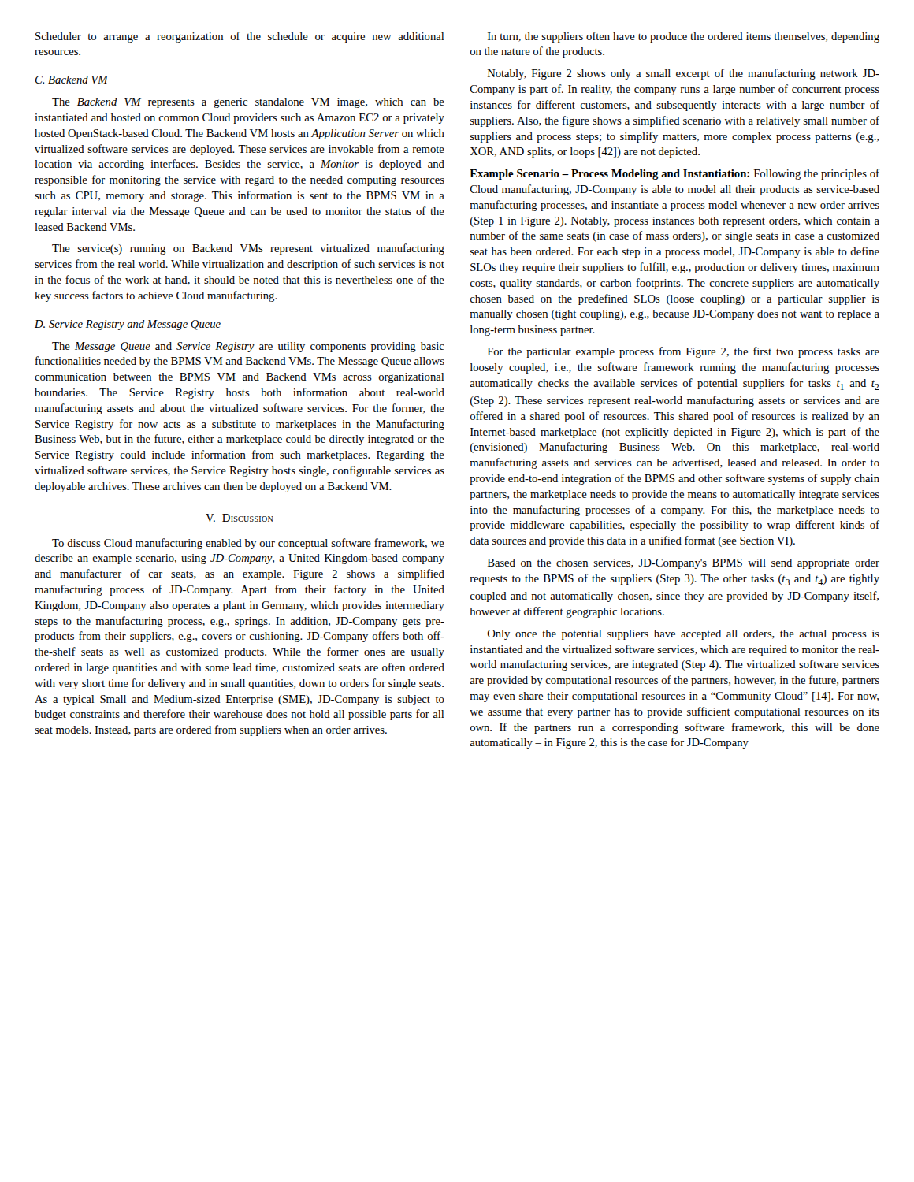Scheduler to arrange a reorganization of the schedule or acquire new additional resources.
C. Backend VM
The Backend VM represents a generic standalone VM image, which can be instantiated and hosted on common Cloud providers such as Amazon EC2 or a privately hosted OpenStack-based Cloud. The Backend VM hosts an Application Server on which virtualized software services are deployed. These services are invokable from a remote location via according interfaces. Besides the service, a Monitor is deployed and responsible for monitoring the service with regard to the needed computing resources such as CPU, memory and storage. This information is sent to the BPMS VM in a regular interval via the Message Queue and can be used to monitor the status of the leased Backend VMs.
The service(s) running on Backend VMs represent virtualized manufacturing services from the real world. While virtualization and description of such services is not in the focus of the work at hand, it should be noted that this is nevertheless one of the key success factors to achieve Cloud manufacturing.
D. Service Registry and Message Queue
The Message Queue and Service Registry are utility components providing basic functionalities needed by the BPMS VM and Backend VMs. The Message Queue allows communication between the BPMS VM and Backend VMs across organizational boundaries. The Service Registry hosts both information about real-world manufacturing assets and about the virtualized software services. For the former, the Service Registry for now acts as a substitute to marketplaces in the Manufacturing Business Web, but in the future, either a marketplace could be directly integrated or the Service Registry could include information from such marketplaces. Regarding the virtualized software services, the Service Registry hosts single, configurable services as deployable archives. These archives can then be deployed on a Backend VM.
V. Discussion
To discuss Cloud manufacturing enabled by our conceptual software framework, we describe an example scenario, using JD-Company, a United Kingdom-based company and manufacturer of car seats, as an example. Figure 2 shows a simplified manufacturing process of JD-Company. Apart from their factory in the United Kingdom, JD-Company also operates a plant in Germany, which provides intermediary steps to the manufacturing process, e.g., springs. In addition, JD-Company gets pre-products from their suppliers, e.g., covers or cushioning. JD-Company offers both off-the-shelf seats as well as customized products. While the former ones are usually ordered in large quantities and with some lead time, customized seats are often ordered with very short time for delivery and in small quantities, down to orders for single seats. As a typical Small and Medium-sized Enterprise (SME), JD-Company is subject to budget constraints and therefore their warehouse does not hold all possible parts for all seat models. Instead, parts are ordered from suppliers when an order arrives.
In turn, the suppliers often have to produce the ordered items themselves, depending on the nature of the products.
Notably, Figure 2 shows only a small excerpt of the manufacturing network JD-Company is part of. In reality, the company runs a large number of concurrent process instances for different customers, and subsequently interacts with a large number of suppliers. Also, the figure shows a simplified scenario with a relatively small number of suppliers and process steps; to simplify matters, more complex process patterns (e.g., XOR, AND splits, or loops [42]) are not depicted.
Example Scenario – Process Modeling and Instantiation: Following the principles of Cloud manufacturing, JD-Company is able to model all their products as service-based manufacturing processes, and instantiate a process model whenever a new order arrives (Step 1 in Figure 2). Notably, process instances both represent orders, which contain a number of the same seats (in case of mass orders), or single seats in case a customized seat has been ordered. For each step in a process model, JD-Company is able to define SLOs they require their suppliers to fulfill, e.g., production or delivery times, maximum costs, quality standards, or carbon footprints. The concrete suppliers are automatically chosen based on the predefined SLOs (loose coupling) or a particular supplier is manually chosen (tight coupling), e.g., because JD-Company does not want to replace a long-term business partner.
For the particular example process from Figure 2, the first two process tasks are loosely coupled, i.e., the software framework running the manufacturing processes automatically checks the available services of potential suppliers for tasks t1 and t2 (Step 2). These services represent real-world manufacturing assets or services and are offered in a shared pool of resources. This shared pool of resources is realized by an Internet-based marketplace (not explicitly depicted in Figure 2), which is part of the (envisioned) Manufacturing Business Web. On this marketplace, real-world manufacturing assets and services can be advertised, leased and released. In order to provide end-to-end integration of the BPMS and other software systems of supply chain partners, the marketplace needs to provide the means to automatically integrate services into the manufacturing processes of a company. For this, the marketplace needs to provide middleware capabilities, especially the possibility to wrap different kinds of data sources and provide this data in a unified format (see Section VI).
Based on the chosen services, JD-Company's BPMS will send appropriate order requests to the BPMS of the suppliers (Step 3). The other tasks (t3 and t4) are tightly coupled and not automatically chosen, since they are provided by JD-Company itself, however at different geographic locations.
Only once the potential suppliers have accepted all orders, the actual process is instantiated and the virtualized software services, which are required to monitor the real-world manufacturing services, are integrated (Step 4). The virtualized software services are provided by computational resources of the partners, however, in the future, partners may even share their computational resources in a “Community Cloud” [14]. For now, we assume that every partner has to provide sufficient computational resources on its own. If the partners run a corresponding software framework, this will be done automatically – in Figure 2, this is the case for JD-Company